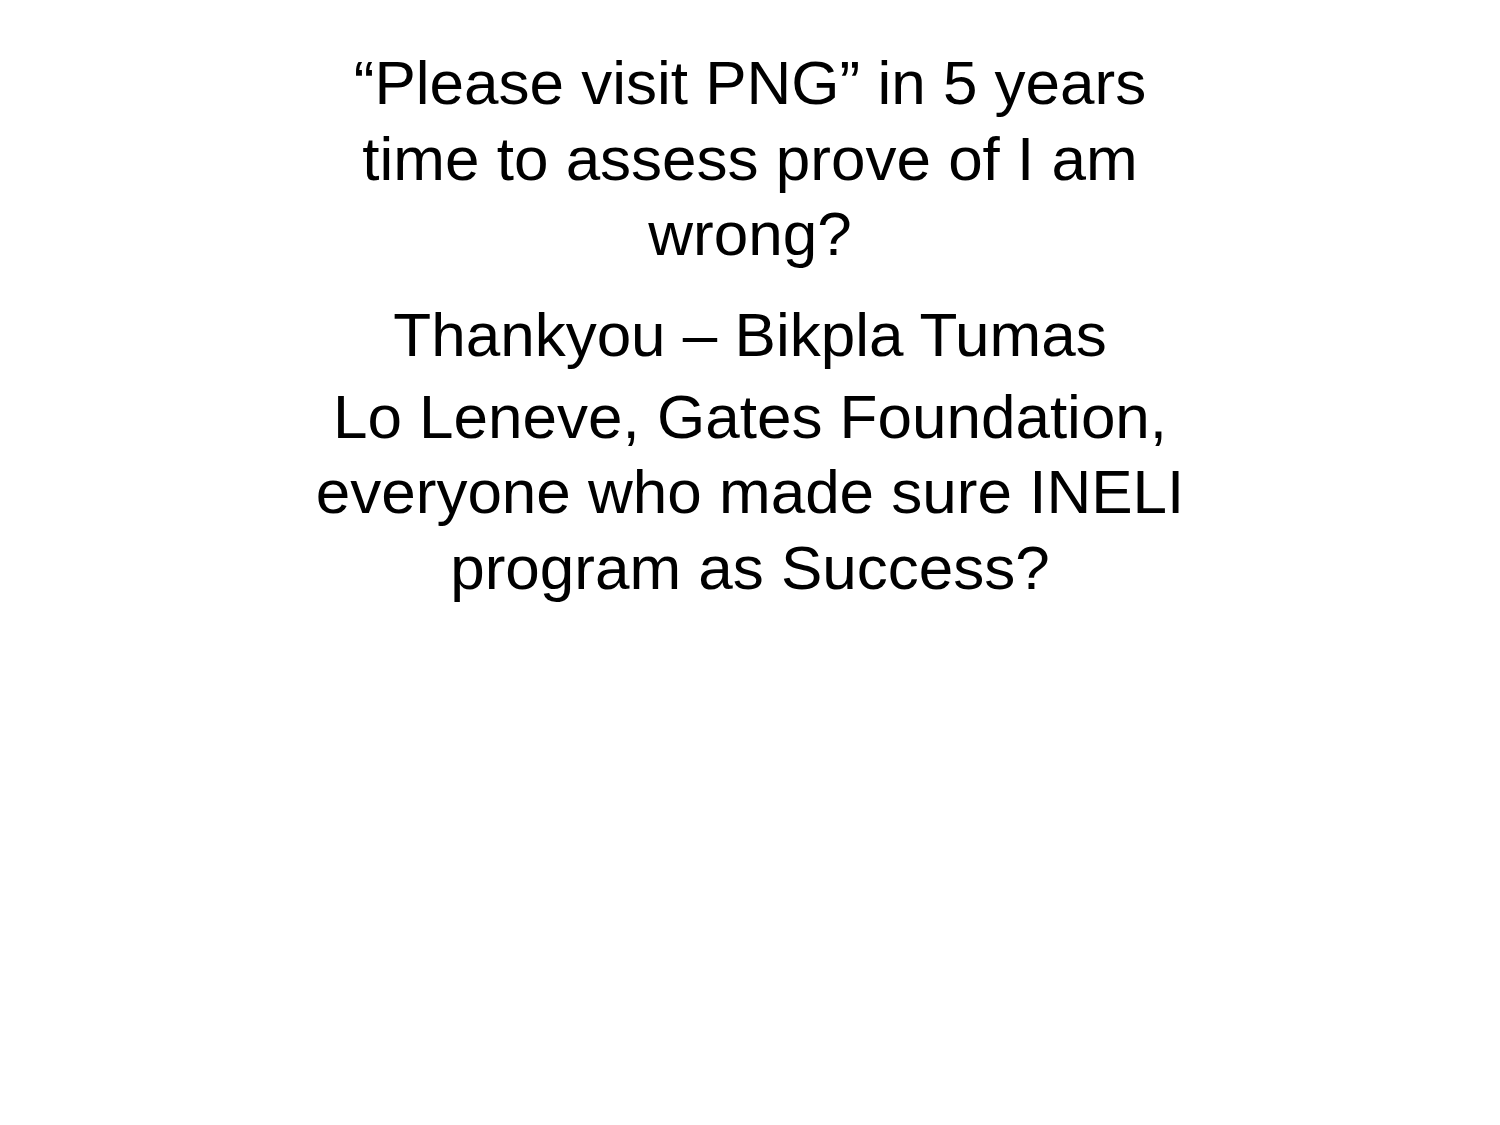“Please visit PNG” in 5 years time to assess prove of I am wrong?
Thankyou – Bikpla Tumas
Lo Leneve, Gates Foundation, everyone who made sure INELI program as Success?